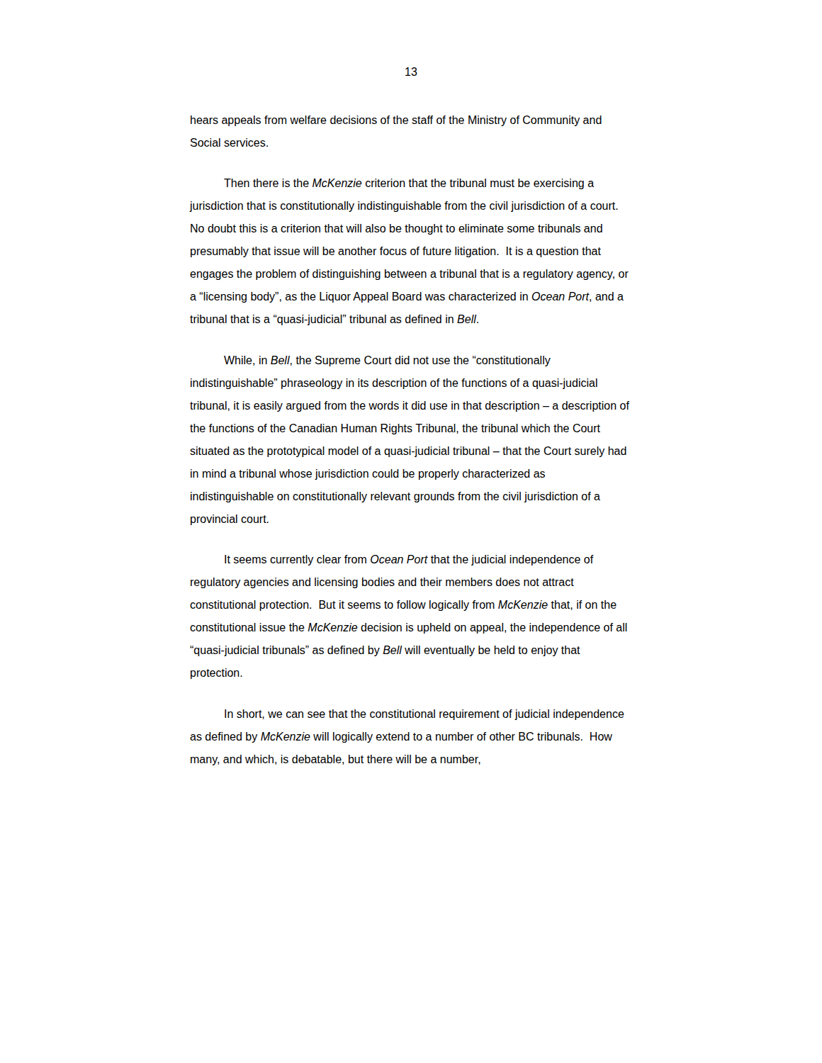13
hears appeals from welfare decisions of the staff of the Ministry of Community and Social services.
Then there is the McKenzie criterion that the tribunal must be exercising a jurisdiction that is constitutionally indistinguishable from the civil jurisdiction of a court. No doubt this is a criterion that will also be thought to eliminate some tribunals and presumably that issue will be another focus of future litigation. It is a question that engages the problem of distinguishing between a tribunal that is a regulatory agency, or a “licensing body”, as the Liquor Appeal Board was characterized in Ocean Port, and a tribunal that is a “quasi-judicial” tribunal as defined in Bell.
While, in Bell, the Supreme Court did not use the “constitutionally indistinguishable” phraseology in its description of the functions of a quasi-judicial tribunal, it is easily argued from the words it did use in that description – a description of the functions of the Canadian Human Rights Tribunal, the tribunal which the Court situated as the prototypical model of a quasi-judicial tribunal – that the Court surely had in mind a tribunal whose jurisdiction could be properly characterized as indistinguishable on constitutionally relevant grounds from the civil jurisdiction of a provincial court.
It seems currently clear from Ocean Port that the judicial independence of regulatory agencies and licensing bodies and their members does not attract constitutional protection. But it seems to follow logically from McKenzie that, if on the constitutional issue the McKenzie decision is upheld on appeal, the independence of all “quasi-judicial tribunals” as defined by Bell will eventually be held to enjoy that protection.
In short, we can see that the constitutional requirement of judicial independence as defined by McKenzie will logically extend to a number of other BC tribunals. How many, and which, is debatable, but there will be a number,